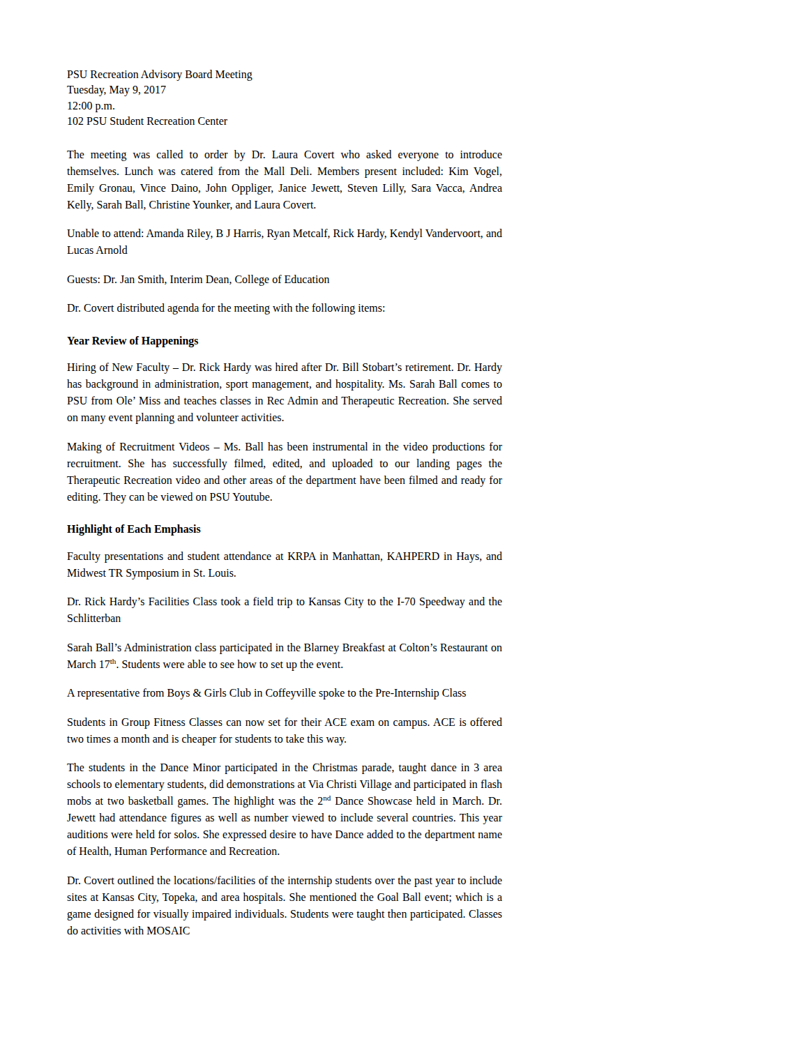PSU Recreation Advisory Board Meeting
Tuesday, May 9, 2017
12:00 p.m.
102 PSU Student Recreation Center
The meeting was called to order by Dr. Laura Covert who asked everyone to introduce themselves. Lunch was catered from the Mall Deli. Members present included: Kim Vogel, Emily Gronau, Vince Daino, John Oppliger, Janice Jewett, Steven Lilly, Sara Vacca, Andrea Kelly, Sarah Ball, Christine Younker, and Laura Covert.
Unable to attend: Amanda Riley, B J Harris, Ryan Metcalf, Rick Hardy, Kendyl Vandervoort, and Lucas Arnold
Guests: Dr. Jan Smith, Interim Dean, College of Education
Dr. Covert distributed agenda for the meeting with the following items:
Year Review of Happenings
Hiring of New Faculty – Dr. Rick Hardy was hired after Dr. Bill Stobart’s retirement. Dr. Hardy has background in administration, sport management, and hospitality. Ms. Sarah Ball comes to PSU from Ole’ Miss and teaches classes in Rec Admin and Therapeutic Recreation. She served on many event planning and volunteer activities.
Making of Recruitment Videos – Ms. Ball has been instrumental in the video productions for recruitment. She has successfully filmed, edited, and uploaded to our landing pages the Therapeutic Recreation video and other areas of the department have been filmed and ready for editing. They can be viewed on PSU Youtube.
Highlight of Each Emphasis
Faculty presentations and student attendance at KRPA in Manhattan, KAHPERD in Hays, and Midwest TR Symposium in St. Louis.
Dr. Rick Hardy’s Facilities Class took a field trip to Kansas City to the I-70 Speedway and the Schlitterban
Sarah Ball’s Administration class participated in the Blarney Breakfast at Colton’s Restaurant on March 17th. Students were able to see how to set up the event.
A representative from Boys & Girls Club in Coffeyville spoke to the Pre-Internship Class
Students in Group Fitness Classes can now set for their ACE exam on campus. ACE is offered two times a month and is cheaper for students to take this way.
The students in the Dance Minor participated in the Christmas parade, taught dance in 3 area schools to elementary students, did demonstrations at Via Christi Village and participated in flash mobs at two basketball games. The highlight was the 2nd Dance Showcase held in March. Dr. Jewett had attendance figures as well as number viewed to include several countries. This year auditions were held for solos. She expressed desire to have Dance added to the department name of Health, Human Performance and Recreation.
Dr. Covert outlined the locations/facilities of the internship students over the past year to include sites at Kansas City, Topeka, and area hospitals. She mentioned the Goal Ball event; which is a game designed for visually impaired individuals. Students were taught then participated. Classes do activities with MOSAIC